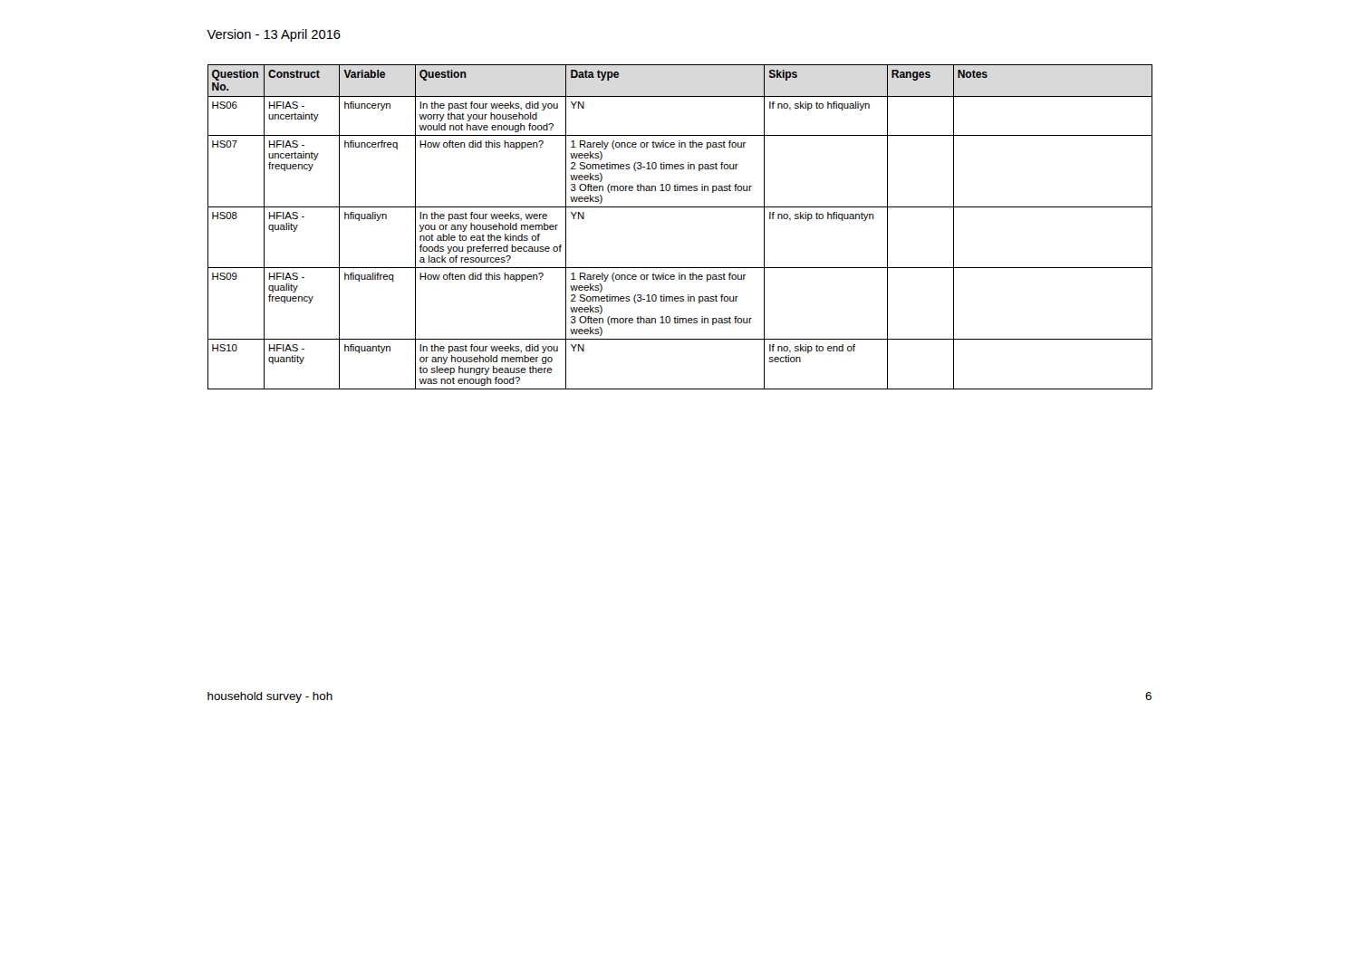Version - 13 April 2016
| Question No. | Construct | Variable | Question | Data type | Skips | Ranges | Notes |
| --- | --- | --- | --- | --- | --- | --- | --- |
| HS06 | HFIAS - uncertainty | hfiunceryn | In the past four weeks, did you worry that your household would not have enough food? | YN | If no, skip to hfiqualiyn | | |
| HS07 | HFIAS - uncertainty frequency | hfiuncerfreq | How often did this happen? | 1 Rarely (once or twice in the past four weeks) 2 Sometimes (3-10 times in past four weeks) 3 Often (more than 10 times in past four weeks) | | | |
| HS08 | HFIAS - quality | hfiqualiyn | In the past four weeks, were you or any household member not able to eat the kinds of foods you preferred because of a lack of resources? | YN | If no, skip to hfiquantyn | | |
| HS09 | HFIAS - quality frequency | hfiqualifreq | How often did this happen? | 1 Rarely (once or twice in the past four weeks) 2 Sometimes (3-10 times in past four weeks) 3 Often (more than 10 times in past four weeks) | | | |
| HS10 | HFIAS - quantity | hfiquantyn | In the past four weeks, did you or any household member go to sleep hungry beause there was not enough food? | YN | If no, skip to end of section | | |
household survey - hoh 6